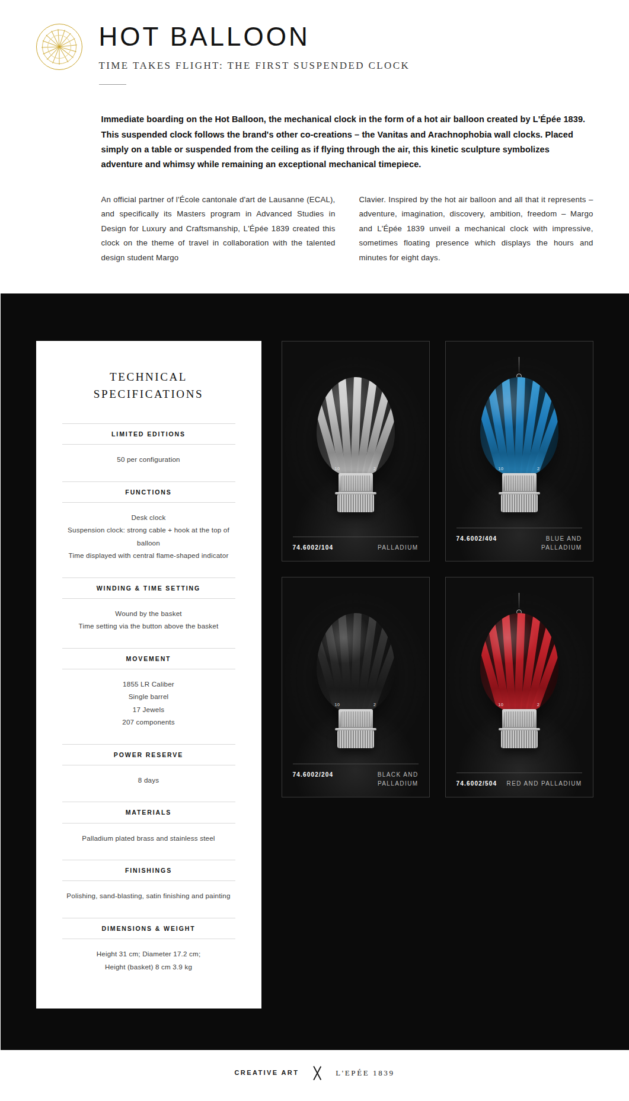HOT BALLOON
Time takes flight: the first suspended clock
Immediate boarding on the Hot Balloon, the mechanical clock in the form of a hot air balloon created by L'Épée 1839. This suspended clock follows the brand's other co-creations – the Vanitas and Arachnophobia wall clocks. Placed simply on a table or suspended from the ceiling as if flying through the air, this kinetic sculpture symbolizes adventure and whimsy while remaining an exceptional mechanical timepiece.
An official partner of l'École cantonale d'art de Lausanne (ECAL), and specifically its Masters program in Advanced Studies in Design for Luxury and Craftsmanship, L'Épée 1839 created this clock on the theme of travel in collaboration with the talented design student Margo
Clavier. Inspired by the hot air balloon and all that it represents – adventure, imagination, discovery, ambition, freedom – Margo and L'Épée 1839 unveil a mechanical clock with impressive, sometimes floating presence which displays the hours and minutes for eight days.
Technical Specifications
Limited Editions
50 per configuration
Functions
Desk clock
Suspension clock: strong cable + hook at the top of balloon
Time displayed with central flame-shaped indicator
Winding & Time Setting
Wound by the basket
Time setting via the button above the basket
Movement
1855 LR Caliber
Single barrel
17 Jewels
207 components
Power Reserve
8 days
Materials
Palladium plated brass and stainless steel
Finishings
Polishing, sand-blasting, satin finishing and painting
Dimensions & Weight
Height 31 cm; Diameter 17.2 cm;
Height (basket) 8 cm 3.9 kg
10 2
74.6002/104 PALLADIUM
10 2
74.6002/404 BLUE AND PALLADIUM
10 2
74.6002/204 BLACK AND PALLADIUM
10 2
74.6002/504 RED AND PALLADIUM
CREATIVE ART L'EPÉE 1839